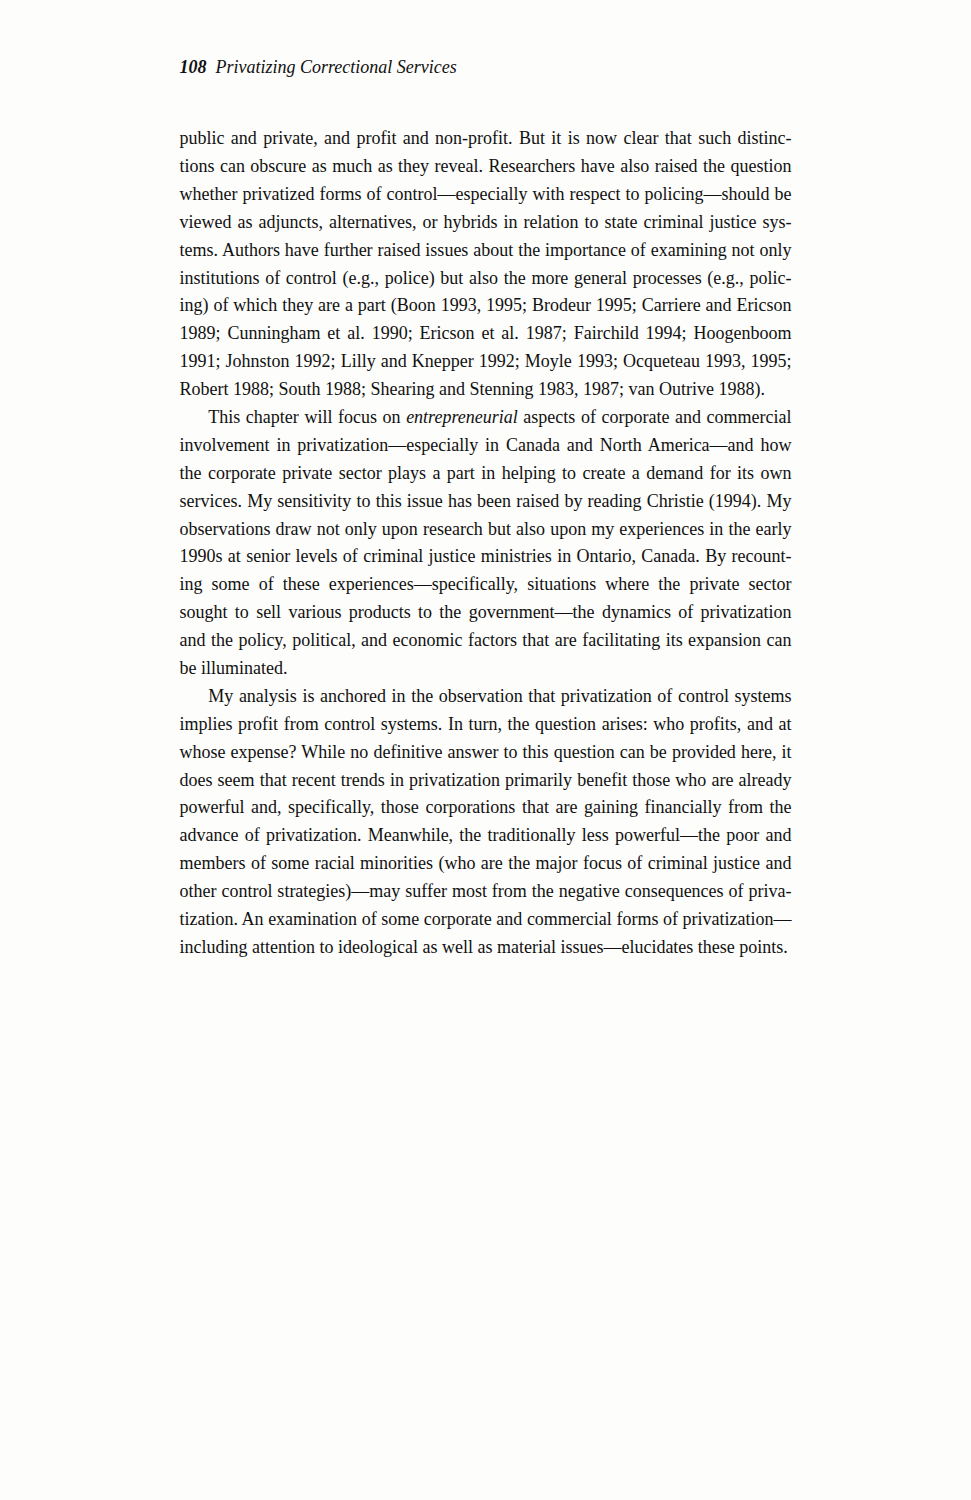108 Privatizing Correctional Services
public and private, and profit and non-profit. But it is now clear that such distinctions can obscure as much as they reveal. Researchers have also raised the question whether privatized forms of control—especially with respect to policing—should be viewed as adjuncts, alternatives, or hybrids in relation to state criminal justice systems. Authors have further raised issues about the importance of examining not only institutions of control (e.g., police) but also the more general processes (e.g., policing) of which they are a part (Boon 1993, 1995; Brodeur 1995; Carriere and Ericson 1989; Cunningham et al. 1990; Ericson et al. 1987; Fairchild 1994; Hoogenboom 1991; Johnston 1992; Lilly and Knepper 1992; Moyle 1993; Ocqueteau 1993, 1995; Robert 1988; South 1988; Shearing and Stenning 1983, 1987; van Outrive 1988).
This chapter will focus on entrepreneurial aspects of corporate and commercial involvement in privatization—especially in Canada and North America—and how the corporate private sector plays a part in helping to create a demand for its own services. My sensitivity to this issue has been raised by reading Christie (1994). My observations draw not only upon research but also upon my experiences in the early 1990s at senior levels of criminal justice ministries in Ontario, Canada. By recounting some of these experiences—specifically, situations where the private sector sought to sell various products to the government—the dynamics of privatization and the policy, political, and economic factors that are facilitating its expansion can be illuminated.
My analysis is anchored in the observation that privatization of control systems implies profit from control systems. In turn, the question arises: who profits, and at whose expense? While no definitive answer to this question can be provided here, it does seem that recent trends in privatization primarily benefit those who are already powerful and, specifically, those corporations that are gaining financially from the advance of privatization. Meanwhile, the traditionally less powerful—the poor and members of some racial minorities (who are the major focus of criminal justice and other control strategies)—may suffer most from the negative consequences of privatization. An examination of some corporate and commercial forms of privatization—including attention to ideological as well as material issues—elucidates these points.